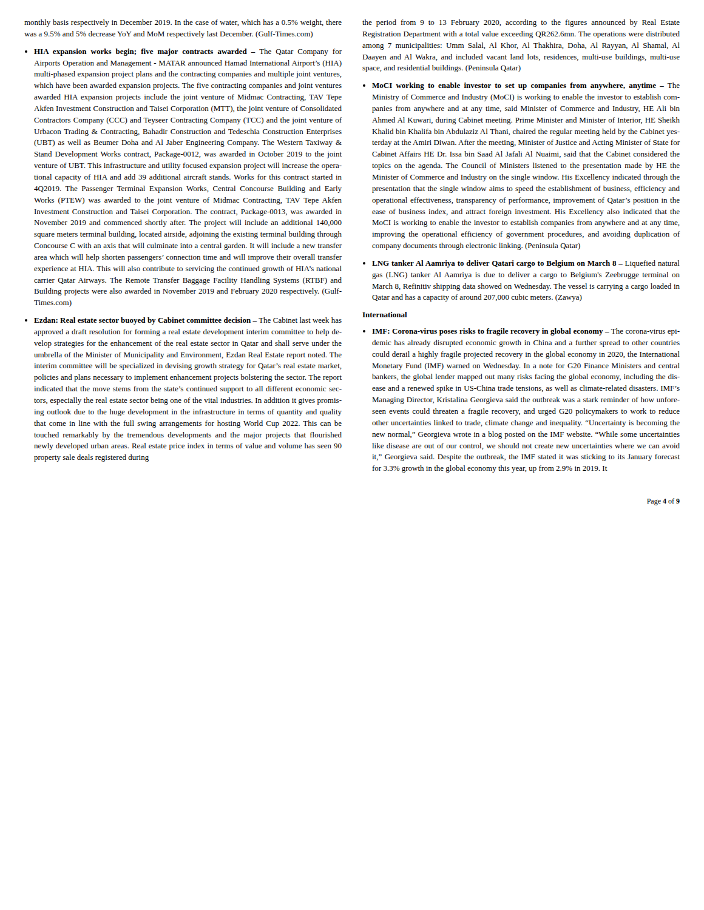monthly basis respectively in December 2019. In the case of water, which has a 0.5% weight, there was a 9.5% and 5% decrease YoY and MoM respectively last December. (Gulf-Times.com)
HIA expansion works begin; five major contracts awarded – The Qatar Company for Airports Operation and Management - MATAR announced Hamad International Airport’s (HIA) multi-phased expansion project plans and the contracting companies and multiple joint ventures, which have been awarded expansion projects. The five contracting companies and joint ventures awarded HIA expansion projects include the joint venture of Midmac Contracting, TAV Tepe Akfen Investment Construction and Taisei Corporation (MTT), the joint venture of Consolidated Contractors Company (CCC) and Teyseer Contracting Company (TCC) and the joint venture of Urbacon Trading & Contracting, Bahadir Construction and Tedeschia Construction Enterprises (UBT) as well as Beumer Doha and Al Jaber Engineering Company. The Western Taxiway & Stand Development Works contract, Package-0012, was awarded in October 2019 to the joint venture of UBT. This infrastructure and utility focused expansion project will increase the operational capacity of HIA and add 39 additional aircraft stands. Works for this contract started in 4Q2019. The Passenger Terminal Expansion Works, Central Concourse Building and Early Works (PTEW) was awarded to the joint venture of Midmac Contracting, TAV Tepe Akfen Investment Construction and Taisei Corporation. The contract, Package-0013, was awarded in November 2019 and commenced shortly after. The project will include an additional 140,000 square meters terminal building, located airside, adjoining the existing terminal building through Concourse C with an axis that will culminate into a central garden. It will include a new transfer area which will help shorten passengers’ connection time and will improve their overall transfer experience at HIA. This will also contribute to servicing the continued growth of HIA’s national carrier Qatar Airways. The Remote Transfer Baggage Facility Handling Systems (RTBF) and Building projects were also awarded in November 2019 and February 2020 respectively. (Gulf-Times.com)
Ezdan: Real estate sector buoyed by Cabinet committee decision – The Cabinet last week has approved a draft resolution for forming a real estate development interim committee to help develop strategies for the enhancement of the real estate sector in Qatar and shall serve under the umbrella of the Minister of Municipality and Environment, Ezdan Real Estate report noted. The interim committee will be specialized in devising growth strategy for Qatar’s real estate market, policies and plans necessary to implement enhancement projects bolstering the sector. The report indicated that the move stems from the state’s continued support to all different economic sectors, especially the real estate sector being one of the vital industries. In addition it gives promising outlook due to the huge development in the infrastructure in terms of quantity and quality that come in line with the full swing arrangements for hosting World Cup 2022. This can be touched remarkably by the tremendous developments and the major projects that flourished newly developed urban areas. Real estate price index in terms of value and volume has seen 90 property sale deals registered during
the period from 9 to 13 February 2020, according to the figures announced by Real Estate Registration Department with a total value exceeding QR262.6mn. The operations were distributed among 7 municipalities: Umm Salal, Al Khor, Al Thakhira, Doha, Al Rayyan, Al Shamal, Al Daayen and Al Wakra, and included vacant land lots, residences, multi-use buildings, multi-use space, and residential buildings. (Peninsula Qatar)
MoCI working to enable investor to set up companies from anywhere, anytime – The Ministry of Commerce and Industry (MoCI) is working to enable the investor to establish companies from anywhere and at any time, said Minister of Commerce and Industry, HE Ali bin Ahmed Al Kuwari, during Cabinet meeting. Prime Minister and Minister of Interior, HE Sheikh Khalid bin Khalifa bin Abdulaziz Al Thani, chaired the regular meeting held by the Cabinet yesterday at the Amiri Diwan. After the meeting, Minister of Justice and Acting Minister of State for Cabinet Affairs HE Dr. Issa bin Saad Al Jafali Al Nuaimi, said that the Cabinet considered the topics on the agenda. The Council of Ministers listened to the presentation made by HE the Minister of Commerce and Industry on the single window. His Excellency indicated through the presentation that the single window aims to speed the establishment of business, efficiency and operational effectiveness, transparency of performance, improvement of Qatar’s position in the ease of business index, and attract foreign investment. His Excellency also indicated that the MoCI is working to enable the investor to establish companies from anywhere and at any time, improving the operational efficiency of government procedures, and avoiding duplication of company documents through electronic linking. (Peninsula Qatar)
LNG tanker Al Aamriya to deliver Qatari cargo to Belgium on March 8 – Liquefied natural gas (LNG) tanker Al Aamriya is due to deliver a cargo to Belgium's Zeebrugge terminal on March 8, Refinitiv shipping data showed on Wednesday. The vessel is carrying a cargo loaded in Qatar and has a capacity of around 207,000 cubic meters. (Zawya)
International
IMF: Corona-virus poses risks to fragile recovery in global economy – The corona-virus epidemic has already disrupted economic growth in China and a further spread to other countries could derail a highly fragile projected recovery in the global economy in 2020, the International Monetary Fund (IMF) warned on Wednesday. In a note for G20 Finance Ministers and central bankers, the global lender mapped out many risks facing the global economy, including the disease and a renewed spike in US-China trade tensions, as well as climate-related disasters. IMF’s Managing Director, Kristalina Georgieva said the outbreak was a stark reminder of how unforeseen events could threaten a fragile recovery, and urged G20 policymakers to work to reduce other uncertainties linked to trade, climate change and inequality. “Uncertainty is becoming the new normal,” Georgieva wrote in a blog posted on the IMF website. “While some uncertainties like disease are out of our control, we should not create new uncertainties where we can avoid it,” Georgieva said. Despite the outbreak, the IMF stated it was sticking to its January forecast for 3.3% growth in the global economy this year, up from 2.9% in 2019. It
Page 4 of 9